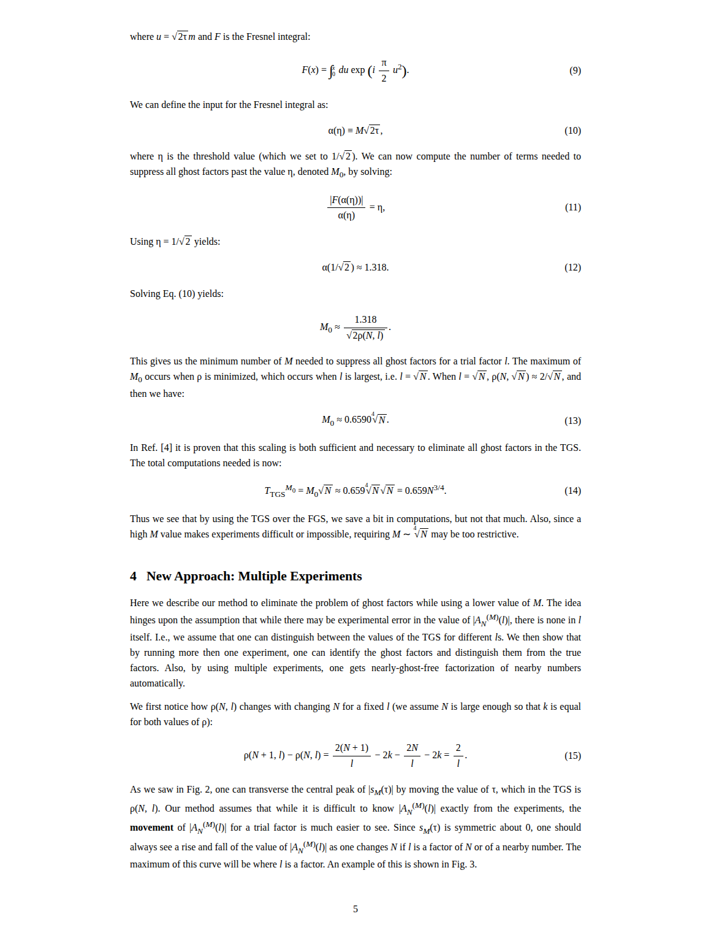where u = √2τ m and F is the Fresnel integral:
F(x) = ∫x 0 du exp (i π 2 u2).
(9)
We can define the input for the Fresnel integral as:
α(η) ≡ M√2τ,
(10)
where η is the threshold value (which we set to 1/√2). We can now compute the number of terms needed to suppress all ghost factors past the value η, denoted M0, by solving:
|F(α(η))|α(η) = η,
(11)
Using η = 1/√2 yields:
α(1/√2) ≈ 1.318.
(12)
Solving Eq. (10) yields:
M0 ≈ 1.318√2ρ(N, l).
This gives us the minimum number of M needed to suppress all ghost factors for a trial factor l. The maximum of M0 occurs when ρ is minimized, which occurs when l is largest, i.e. l = √N. When l = √N, ρ(N, √N) ≈ 2/√N, and then we have:
M0 ≈ 0.65904√N.
(13)
In Ref. [4] it is proven that this scaling is both sufficient and necessary to eliminate all ghost factors in the TGS. The total computations needed is now:
TTGSM0 = M0√N ≈ 0.6594√N√N = 0.659N3/4.
(14)
Thus we see that by using the TGS over the FGS, we save a bit in computations, but not that much. Also, since a high M value makes experiments difficult or impossible, requiring M ∼ 4√N may be too restrictive.
4 New Approach: Multiple Experiments
Here we describe our method to eliminate the problem of ghost factors while using a lower value of M. The idea hinges upon the assumption that while there may be experimental error in the value of |AN(M)(l)|, there is none in l itself. I.e., we assume that one can distinguish between the values of the TGS for different ls. We then show that by running more then one experiment, one can identify the ghost factors and distinguish them from the true factors. Also, by using multiple experiments, one gets nearly-ghost-free factorization of nearby numbers automatically.
We first notice how ρ(N, l) changes with changing N for a fixed l (we assume N is large enough so that k is equal for both values of ρ):
ρ(N + 1, l) − ρ(N, l) = 2(N + 1) l − 2k − 2N l − 2k = 2 l.
(15)
As we saw in Fig. 2, one can transverse the central peak of |sM(τ)| by moving the value of τ, which in the TGS is ρ(N, l). Our method assumes that while it is difficult to know |AN(M)(l)| exactly from the experiments, the movement of |AN(M)(l)| for a trial factor is much easier to see. Since sM(τ) is symmetric about 0, one should always see a rise and fall of the value of |AN(M)(l)| as one changes N if l is a factor of N or of a nearby number. The maximum of this curve will be where l is a factor. An example of this is shown in Fig. 3.
5